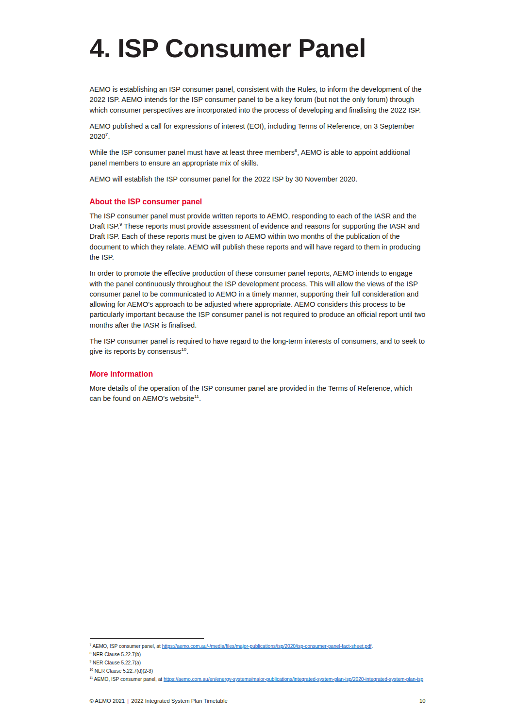4. ISP Consumer Panel
AEMO is establishing an ISP consumer panel, consistent with the Rules, to inform the development of the 2022 ISP. AEMO intends for the ISP consumer panel to be a key forum (but not the only forum) through which consumer perspectives are incorporated into the process of developing and finalising the 2022 ISP.
AEMO published a call for expressions of interest (EOI), including Terms of Reference, on 3 September 20207.
While the ISP consumer panel must have at least three members8, AEMO is able to appoint additional panel members to ensure an appropriate mix of skills.
AEMO will establish the ISP consumer panel for the 2022 ISP by 30 November 2020.
About the ISP consumer panel
The ISP consumer panel must provide written reports to AEMO, responding to each of the IASR and the Draft ISP.9 These reports must provide assessment of evidence and reasons for supporting the IASR and Draft ISP. Each of these reports must be given to AEMO within two months of the publication of the document to which they relate. AEMO will publish these reports and will have regard to them in producing the ISP.
In order to promote the effective production of these consumer panel reports, AEMO intends to engage with the panel continuously throughout the ISP development process. This will allow the views of the ISP consumer panel to be communicated to AEMO in a timely manner, supporting their full consideration and allowing for AEMO’s approach to be adjusted where appropriate. AEMO considers this process to be particularly important because the ISP consumer panel is not required to produce an official report until two months after the IASR is finalised.
The ISP consumer panel is required to have regard to the long-term interests of consumers, and to seek to give its reports by consensus10.
More information
More details of the operation of the ISP consumer panel are provided in the Terms of Reference, which can be found on AEMO’s website11.
7 AEMO, ISP consumer panel, at https://aemo.com.au/-/media/files/major-publications/isp/2020/isp-consumer-panel-fact-sheet.pdf.
8 NER Clause 5.22.7(b)
9 NER Clause 5.22.7(a)
10 NER Clause 5.22.7(d)(2-3)
11 AEMO, ISP consumer panel, at https://aemo.com.au/en/energy-systems/major-publications/integrated-system-plan-isp/2020-integrated-system-plan-isp
© AEMO 2021 | 2022 Integrated System Plan Timetable
10